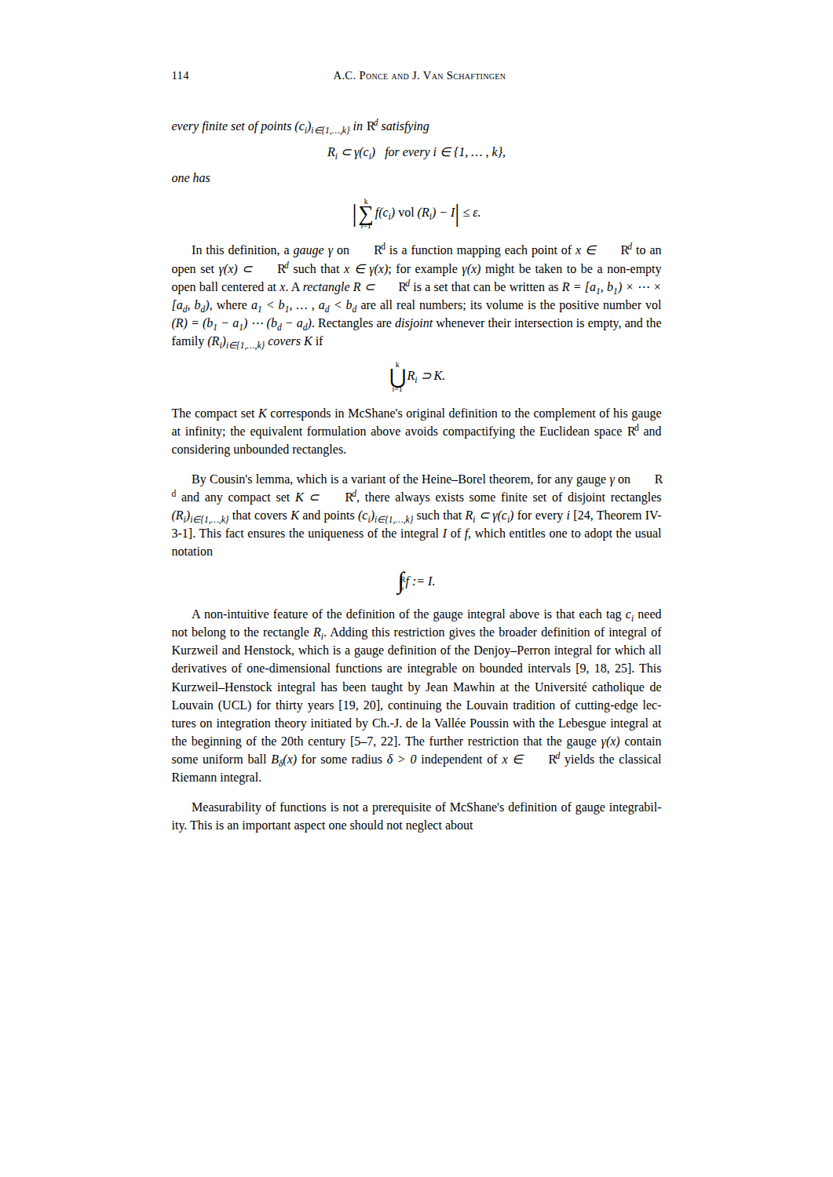114
A.C. Ponce and J. Van Schaftingen
every finite set of points (ci)i∈{1,…,k} in Rd satisfying
Ri ⊂ γ(ci) for every i ∈ {1, … , k},
one has
|k∑i=1 f(ci) vol (Ri) − I| ≤ ε.
In this definition, a gauge γ on Rd is a function mapping each point of x ∈ Rd to an open set γ(x) ⊂ Rd such that x ∈ γ(x); for example γ(x) might be taken to be a non-empty open ball centered at x. A rectangle R ⊂ Rd is a set that can be written as R = [a1, b1) × ⋯ × [ad, bd), where a1 < b1, … , ad < bd are all real numbers; its volume is the positive number vol (R) = (b1 − a1) ⋯ (bd − ad). Rectangles are disjoint whenever their intersection is empty, and the family (Ri)i∈{1,…,k} covers K if
k⋃i=1 Ri ⊃ K.
The compact set K corresponds in McShane's original definition to the complement of his gauge at infinity; the equivalent formulation above avoids compactifying the Euclidean space Rd and considering unbounded rectangles.
By Cousin's lemma, which is a variant of the Heine–Borel theorem, for any gauge γ on Rd and any compact set K ⊂ Rd, there always exists some finite set of disjoint rectangles (Ri)i∈{1,…,k} that covers K and points (ci)i∈{1,…,k} such that Ri ⊂ γ(ci) for every i [24, Theorem IV-3-1]. This fact ensures the uniqueness of the integral I of f, which entitles one to adopt the usual notation
∫Rd f := I.
A non-intuitive feature of the definition of the gauge integral above is that each tag ci need not belong to the rectangle Ri. Adding this restriction gives the broader definition of integral of Kurzweil and Henstock, which is a gauge definition of the Denjoy–Perron integral for which all derivatives of one-dimensional functions are integrable on bounded intervals [9, 18, 25]. This Kurzweil–Henstock integral has been taught by Jean Mawhin at the Université catholique de Louvain (UCL) for thirty years [19, 20], continuing the Louvain tradition of cutting-edge lectures on integration theory initiated by Ch.-J. de la Vallée Poussin with the Lebesgue integral at the beginning of the 20th century [5–7, 22]. The further restriction that the gauge γ(x) contain some uniform ball Bδ(x) for some radius δ > 0 independent of x ∈ Rd yields the classical Riemann integral.
Measurability of functions is not a prerequisite of McShane's definition of gauge integrability. This is an important aspect one should not neglect about